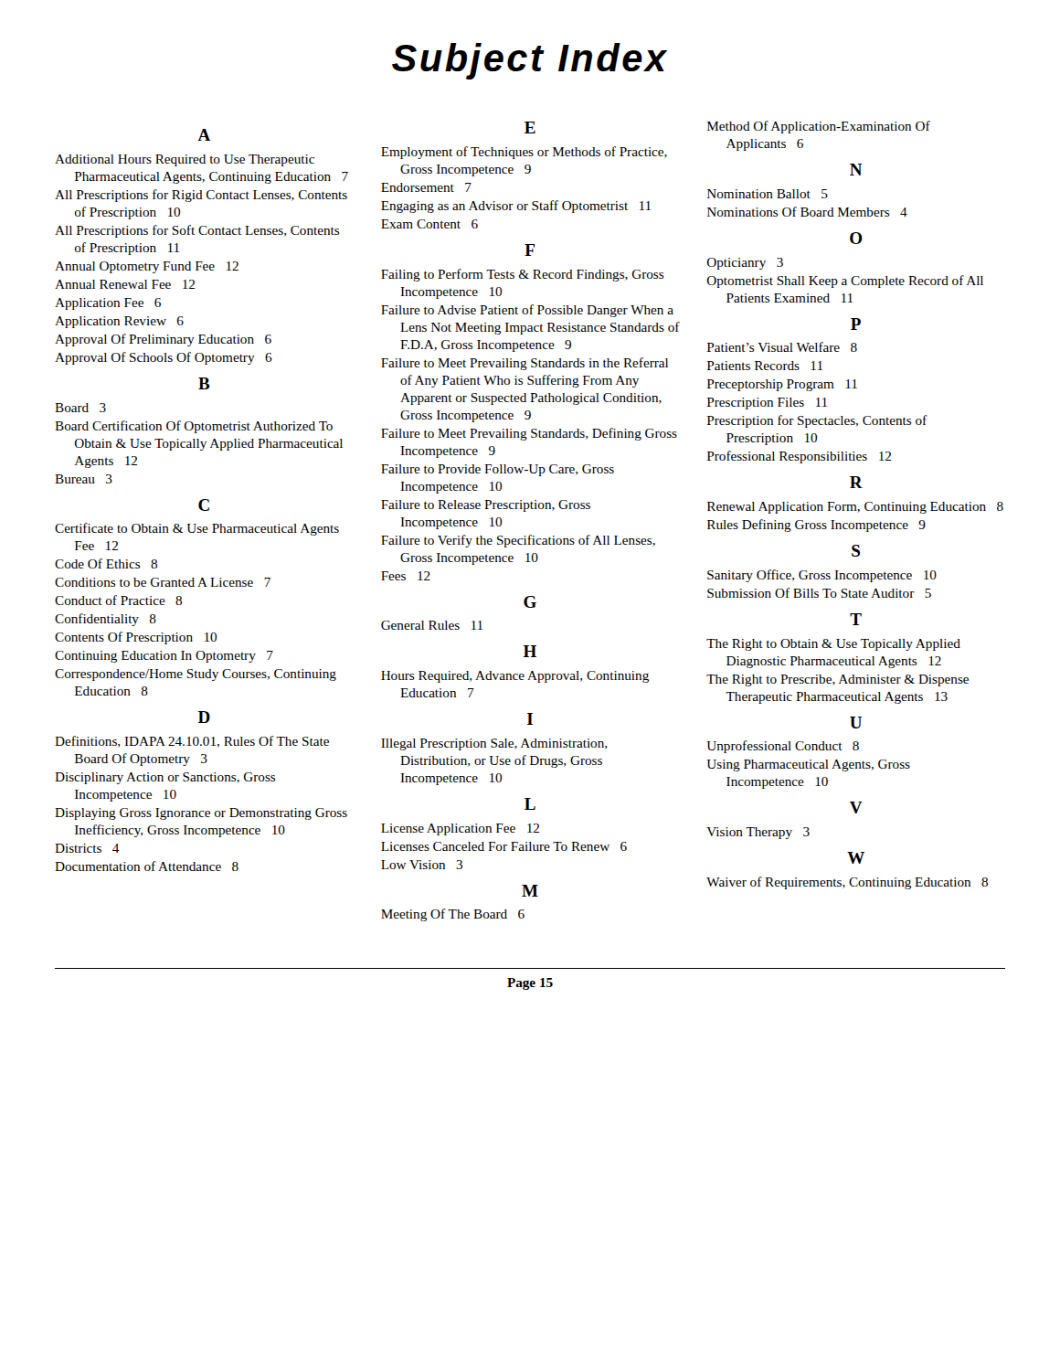Subject Index
A
Additional Hours Required to Use Therapeutic Pharmaceutical Agents, Continuing Education 7
All Prescriptions for Rigid Contact Lenses, Contents of Prescription 10
All Prescriptions for Soft Contact Lenses, Contents of Prescription 11
Annual Optometry Fund Fee 12
Annual Renewal Fee 12
Application Fee 6
Application Review 6
Approval Of Preliminary Education 6
Approval Of Schools Of Optometry 6
B
Board 3
Board Certification Of Optometrist Authorized To Obtain & Use Topically Applied Pharmaceutical Agents 12
Bureau 3
C
Certificate to Obtain & Use Pharmaceutical Agents Fee 12
Code Of Ethics 8
Conditions to be Granted A License 7
Conduct of Practice 8
Confidentiality 8
Contents Of Prescription 10
Continuing Education In Optometry 7
Correspondence/Home Study Courses, Continuing Education 8
D
Definitions, IDAPA 24.10.01, Rules Of The State Board Of Optometry 3
Disciplinary Action or Sanctions, Gross Incompetence 10
Displaying Gross Ignorance or Demonstrating Gross Inefficiency, Gross Incompetence 10
Districts 4
Documentation of Attendance 8
E
Employment of Techniques or Methods of Practice, Gross Incompetence 9
Endorsement 7
Engaging as an Advisor or Staff Optometrist 11
Exam Content 6
F
Failing to Perform Tests & Record Findings, Gross Incompetence 10
Failure to Advise Patient of Possible Danger When a Lens Not Meeting Impact Resistance Standards of F.D.A, Gross Incompetence 9
Failure to Meet Prevailing Standards in the Referral of Any Patient Who is Suffering From Any Apparent or Suspected Pathological Condition, Gross Incompetence 9
Failure to Meet Prevailing Standards, Defining Gross Incompetence 9
Failure to Provide Follow-Up Care, Gross Incompetence 10
Failure to Release Prescription, Gross Incompetence 10
Failure to Verify the Specifications of All Lenses, Gross Incompetence 10
Fees 12
G
General Rules 11
H
Hours Required, Advance Approval, Continuing Education 7
I
Illegal Prescription Sale, Administration, Distribution, or Use of Drugs, Gross Incompetence 10
L
License Application Fee 12
Licenses Canceled For Failure To Renew 6
Low Vision 3
M
Meeting Of The Board 6
Method Of Application-Examination Of Applicants 6
N
Nomination Ballot 5
Nominations Of Board Members 4
O
Opticianry 3
Optometrist Shall Keep a Complete Record of All Patients Examined 11
P
Patient’s Visual Welfare 8
Patients Records 11
Preceptorship Program 11
Prescription Files 11
Prescription for Spectacles, Contents of Prescription 10
Professional Responsibilities 12
R
Renewal Application Form, Continuing Education 8
Rules Defining Gross Incompetence 9
S
Sanitary Office, Gross Incompetence 10
Submission Of Bills To State Auditor 5
T
The Right to Obtain & Use Topically Applied Diagnostic Pharmaceutical Agents 12
The Right to Prescribe, Administer & Dispense Therapeutic Pharmaceutical Agents 13
U
Unprofessional Conduct 8
Using Pharmaceutical Agents, Gross Incompetence 10
V
Vision Therapy 3
W
Waiver of Requirements, Continuing Education 8
Page 15